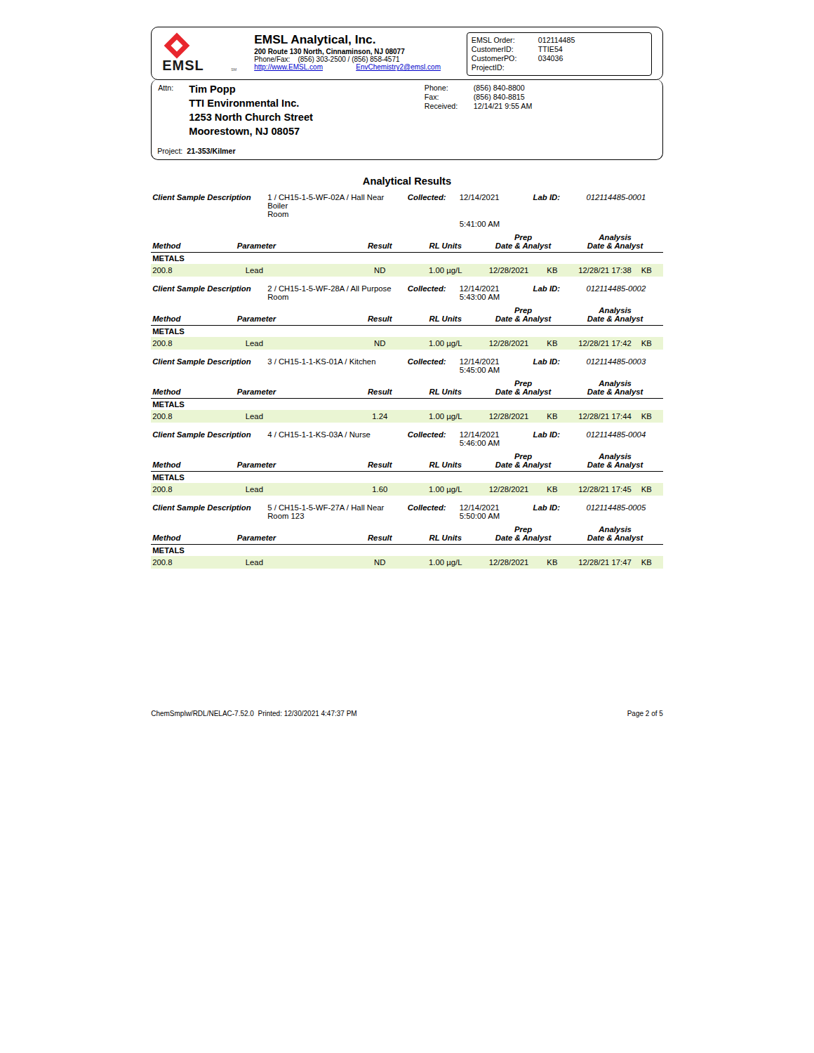| EMSL SM | EMSL Analytical, Inc. 200 Route 130 North, Cinnaminson, NJ 08077 Phone/Fax: (856) 303-2500 / (856) 858-4571 http://www.EMSL.com EnvChemistry2@emsl.com | / EMSL Order: / 012114485 / / CustomerID: / TTIE54 / / CustomerPO: / 034036 / / ProjectID: / / |
| Attn: | Tim Popp TTI Environmental Inc. 1253 North Church Street Moorestown, NJ 08057 | / Phone: / (856) 840-8800 / / Fax: / (856) 840-8815 / / Received: / 12/14/21 9:55 AM / |
Project: 21-353/Kilmer
Analytical Results
| Client Sample Description | 1 / CH15-1-5-WF-02A / Hall Near Boiler Room | Collected: | 12/14/2021 | Lab ID: | 012114485-0001 |
| | | | 5:41:00 AM | | |
| Method | Parameter | Result | RL Units | Prep Date & Analyst | Analysis Date & Analyst |
| --- | --- | --- | --- | --- | --- |
| METALS |
| 200.8 | Lead | ND | 1.00 µg/L | 12/28/2021 KB | 12/28/21 17:38 KB |
| Client Sample Description | 2 / CH15-1-5-WF-28A / All Purpose Room | Collected: | 12/14/2021 5:43:00 AM | Lab ID: | 012114485-0002 |
| Method | Parameter | Result | RL Units | Prep Date & Analyst | Analysis Date & Analyst |
| --- | --- | --- | --- | --- | --- |
| METALS |
| 200.8 | Lead | ND | 1.00 µg/L | 12/28/2021 KB | 12/28/21 17:42 KB |
| Client Sample Description | 3 / CH15-1-1-KS-01A / Kitchen | Collected: | 12/14/2021 5:45:00 AM | Lab ID: | 012114485-0003 |
| Method | Parameter | Result | RL Units | Prep Date & Analyst | Analysis Date & Analyst |
| --- | --- | --- | --- | --- | --- |
| METALS |
| 200.8 | Lead | 1.24 | 1.00 µg/L | 12/28/2021 KB | 12/28/21 17:44 KB |
| Client Sample Description | 4 / CH15-1-1-KS-03A / Nurse | Collected: | 12/14/2021 5:46:00 AM | Lab ID: | 012114485-0004 |
| Method | Parameter | Result | RL Units | Prep Date & Analyst | Analysis Date & Analyst |
| --- | --- | --- | --- | --- | --- |
| METALS |
| 200.8 | Lead | 1.60 | 1.00 µg/L | 12/28/2021 KB | 12/28/21 17:45 KB |
| Client Sample Description | 5 / CH15-1-5-WF-27A / Hall Near Room 123 | Collected: | 12/14/2021 5:50:00 AM | Lab ID: | 012114485-0005 |
| Method | Parameter | Result | RL Units | Prep Date & Analyst | Analysis Date & Analyst |
| --- | --- | --- | --- | --- | --- |
| METALS |
| 200.8 | Lead | ND | 1.00 µg/L | 12/28/2021 KB | 12/28/21 17:47 KB |
ChemSmplw/RDL/NELAC-7.52.0 Printed: 12/30/2021 4:47:37 PM
Page 2 of 5